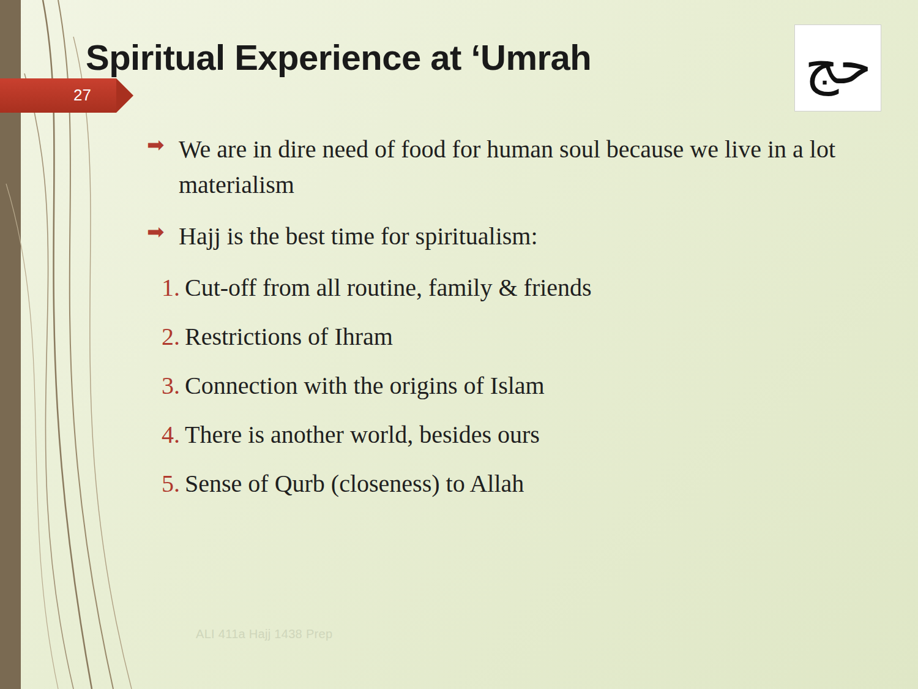27
Spiritual Experience at ‘Umrah
حج
We are in dire need of food for human soul because we live in a lot materialism
Hajj is the best time for spiritualism:
Cut-off from all routine, family & friends
Restrictions of Ihram
Connection with the origins of Islam
There is another world, besides ours
Sense of Qurb (closeness) to Allah
ALI 411a Hajj 1438 Prep